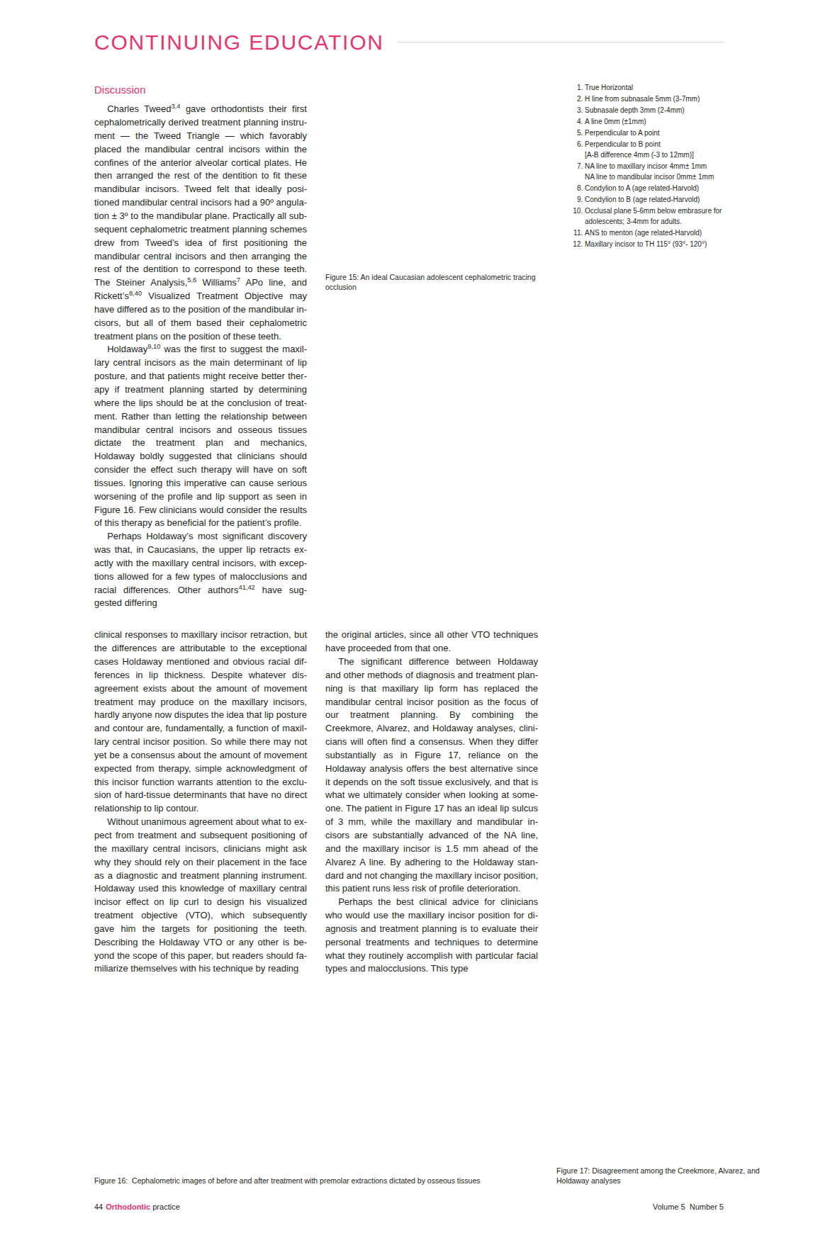Continuing Education
Discussion
Charles Tweed3,4 gave orthodontists their first cephalometrically derived treatment planning instrument — the Tweed Triangle — which favorably placed the mandibular central incisors within the confines of the anterior alveolar cortical plates. He then arranged the rest of the dentition to fit these mandibular incisors. Tweed felt that ideally positioned mandibular central incisors had a 90º angulation ± 3º to the mandibular plane. Practically all subsequent cephalometric treatment planning schemes drew from Tweed’s idea of first positioning the mandibular central incisors and then arranging the rest of the dentition to correspond to these teeth. The Steiner Analysis,5,6 Williams7 APo line, and Rickett’s8,40 Visualized Treatment Objective may have differed as to the position of the mandibular incisors, but all of them based their cephalometric treatment plans on the position of these teeth.
Holdaway9,10 was the first to suggest the maxillary central incisors as the main determinant of lip posture, and that patients might receive better therapy if treatment planning started by determining where the lips should be at the conclusion of treatment. Rather than letting the relationship between mandibular central incisors and osseous tissues dictate the treatment plan and mechanics, Holdaway boldly suggested that clinicians should consider the effect such therapy will have on soft tissues. Ignoring this imperative can cause serious worsening of the profile and lip support as seen in Figure 16. Few clinicians would consider the results of this therapy as beneficial for the patient’s profile.
Perhaps Holdaway’s most significant discovery was that, in Caucasians, the upper lip retracts exactly with the maxillary central incisors, with exceptions allowed for a few types of malocclusions and racial differences. Other authors41,42 have suggested differing
Figure 15: An ideal Caucasian adolescent cephalometric tracing occlusion
True Horizontal
H line from subnasale 5mm (3-7mm)
Subnasale depth 3mm (2-4mm)
A line 0mm (±1mm)
Perpendicular to A point
Perpendicular to B point[A-B difference 4mm (-3 to 12mm)]
NA line to maxillary incisor 4mm± 1mmNA line to mandibular incisor 0mm± 1mm
Condylion to A (age related-Harvold)
Condylion to B (age related-Harvold)
Occlusal plane 5-6mm below embrasure for adolescents; 3-4mm for adults.
ANS to menton (age related-Harvold)
Maxillary incisor to TH 115° (93°- 120°)
clinical responses to maxillary incisor retraction, but the differences are attributable to the exceptional cases Holdaway mentioned and obvious racial differences in lip thickness. Despite whatever disagreement exists about the amount of movement treatment may produce on the maxillary incisors, hardly anyone now disputes the idea that lip posture and contour are, fundamentally, a function of maxillary central incisor position. So while there may not yet be a consensus about the amount of movement expected from therapy, simple acknowledgment of this incisor function warrants attention to the exclusion of hard-tissue determinants that have no direct relationship to lip contour.
Without unanimous agreement about what to expect from treatment and subsequent positioning of the maxillary central incisors, clinicians might ask why they should rely on their placement in the face as a diagnostic and treatment planning instrument. Holdaway used this knowledge of maxillary central incisor effect on lip curl to design his visualized treatment objective (VTO), which subsequently gave him the targets for positioning the teeth. Describing the Holdaway VTO or any other is beyond the scope of this paper, but readers should familiarize themselves with his technique by reading
the original articles, since all other VTO techniques have proceeded from that one.
The significant difference between Holdaway and other methods of diagnosis and treatment planning is that maxillary lip form has replaced the mandibular central incisor position as the focus of our treatment planning. By combining the Creekmore, Alvarez, and Holdaway analyses, clinicians will often find a consensus. When they differ substantially as in Figure 17, reliance on the Holdaway analysis offers the best alternative since it depends on the soft tissue exclusively, and that is what we ultimately consider when looking at someone. The patient in Figure 17 has an ideal lip sulcus of 3 mm, while the maxillary and mandibular incisors are substantially advanced of the NA line, and the maxillary incisor is 1.5 mm ahead of the Alvarez A line. By adhering to the Holdaway standard and not changing the maxillary incisor position, this patient runs less risk of profile deterioration.
Perhaps the best clinical advice for clinicians who would use the maxillary incisor position for diagnosis and treatment planning is to evaluate their personal treatments and techniques to determine what they routinely accomplish with particular facial types and malocclusions. This type
Figure 16: Cephalometric images of before and after treatment with premolar extractions dictated by osseous tissues
Figure 17: Disagreement among the Creekmore, Alvarez, and Holdaway analyses
44 Orthodontic practice
Volume 5 Number 5